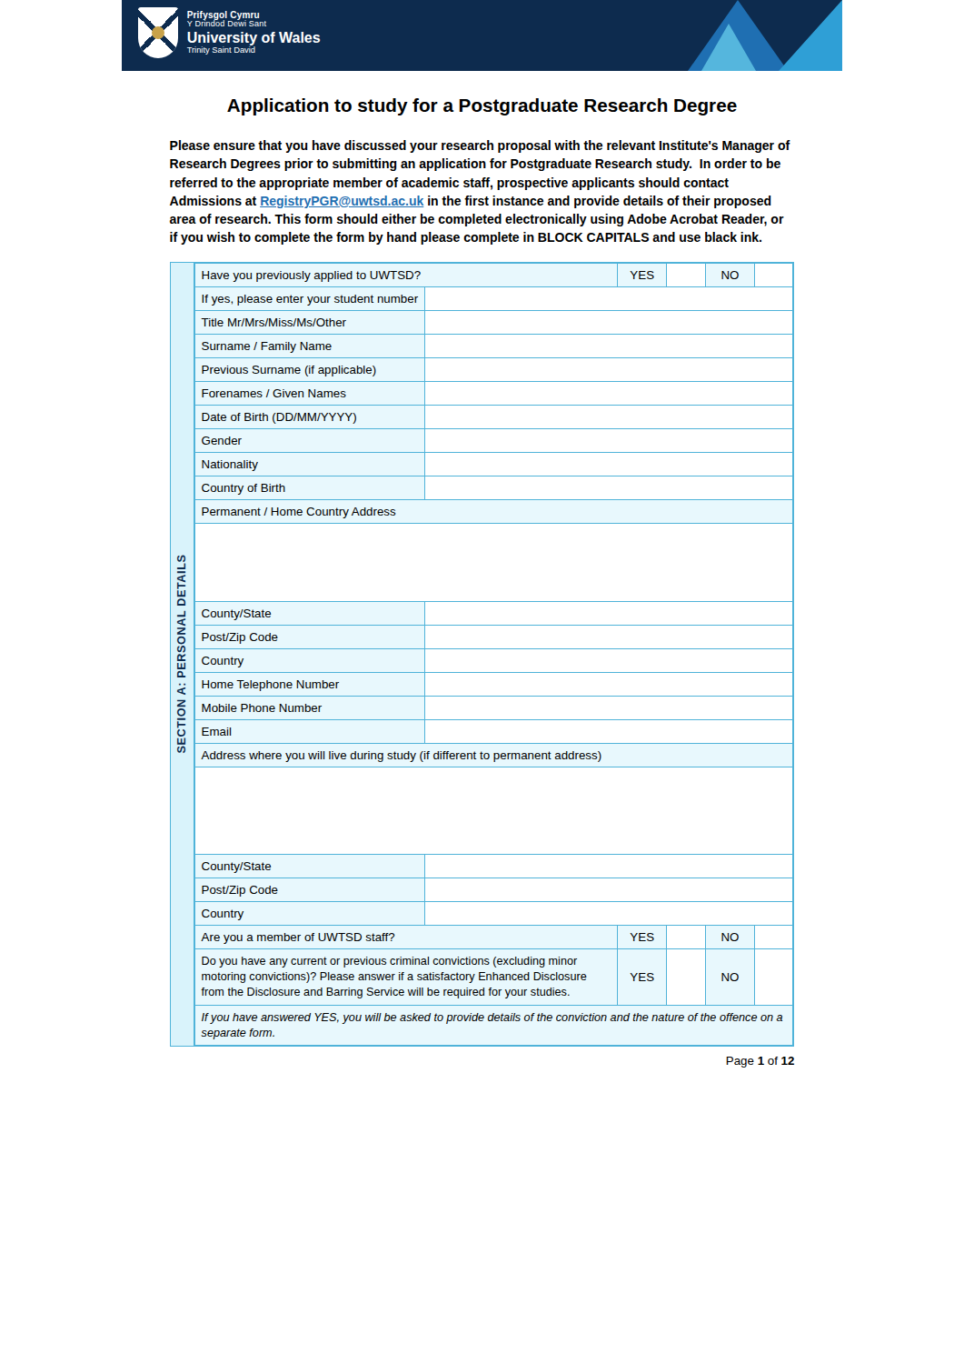Prifysgol CymruY Drindod Dewi Sant
University of Wales
Trinity Saint David
Application to study for a Postgraduate Research Degree
Please ensure that you have discussed your research proposal with the relevant Institute's Manager of Research Degrees prior to submitting an application for Postgraduate Research study. In order to be referred to the appropriate member of academic staff, prospective applicants should contact Admissions at RegistryPGR@uwtsd.ac.uk in the first instance and provide details of their proposed area of research. This form should either be completed electronically using Adobe Acrobat Reader, or if you wish to complete the form by hand please complete in BLOCK CAPITALS and use black ink.
SECTION A: PERSONAL DETAILS
| Have you previously applied to UWTSD? | YES | | NO | |
| If yes, please enter your student number | |
| Title Mr/Mrs/Miss/Ms/Other | |
| Surname / Family Name | |
| Previous Surname (if applicable) | |
| Forenames / Given Names | |
| Date of Birth (DD/MM/YYYY) | |
| Gender | |
| Nationality | |
| Country of Birth | |
| Permanent / Home Country Address |
| County/State | |
| Post/Zip Code | |
| Country | |
| Home Telephone Number | |
| Mobile Phone Number | |
| Email | |
| Address where you will live during study (if different to permanent address) |
| County/State | |
| Post/Zip Code | |
| Country | |
| Are you a member of UWTSD staff? | YES | | NO | |
| Do you have any current or previous criminal convictions (excluding minor motoring convictions)? Please answer if a satisfactory Enhanced Disclosure from the Disclosure and Barring Service will be required for your studies. | YES | | NO | |
| If you have answered YES, you will be asked to provide details of the conviction and the nature of the offence on a separate form. |
Page 1 of 12